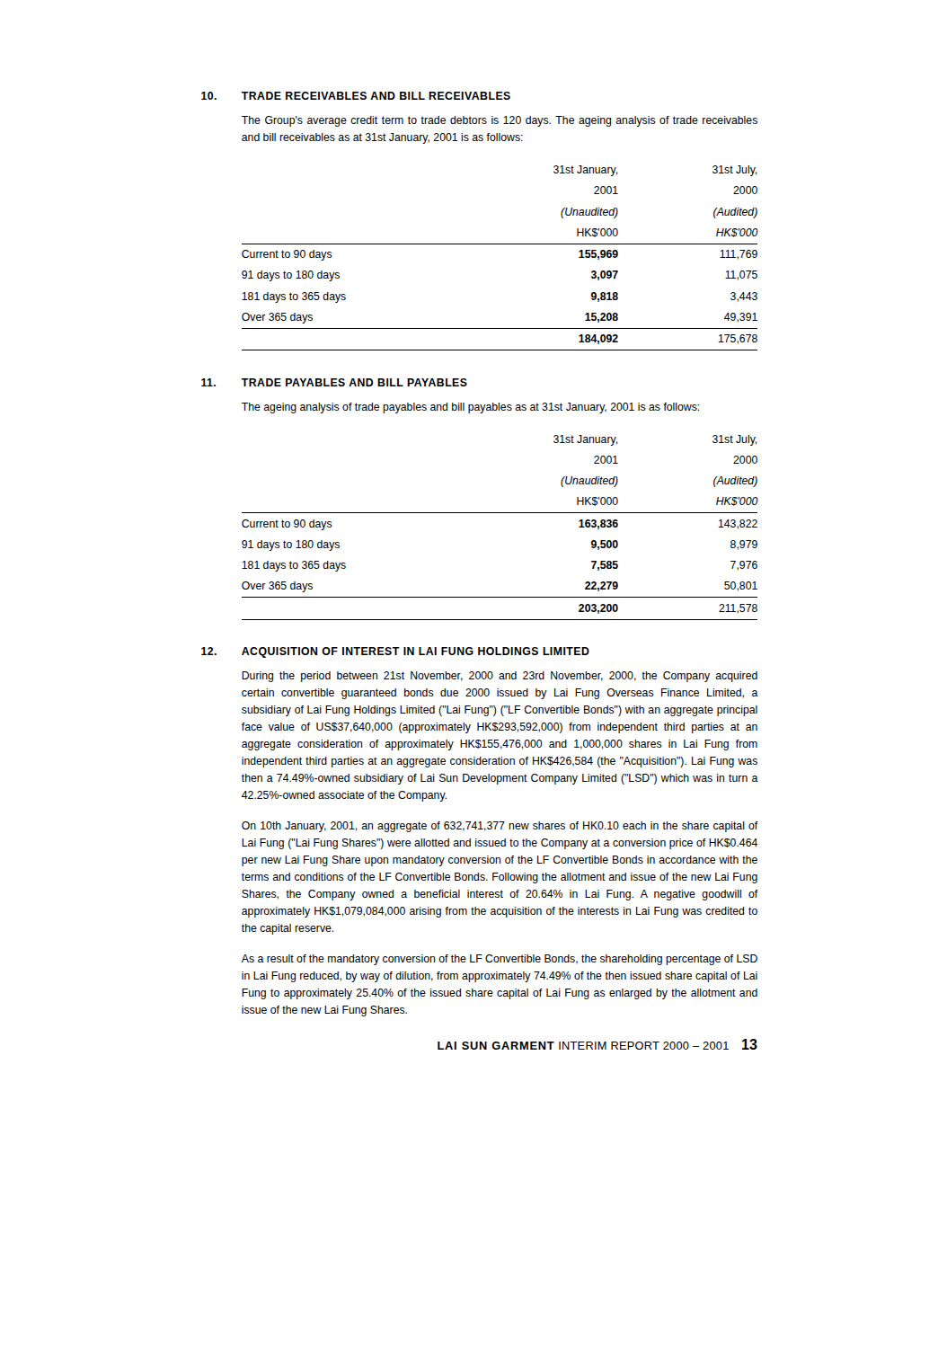10.
TRADE RECEIVABLES AND BILL RECEIVABLES
The Group's average credit term to trade debtors is 120 days. The ageing analysis of trade receivables and bill receivables as at 31st January, 2001 is as follows:
| | 31st January, | 31st July, |
| --- | --- | --- |
| | 2001 | 2000 |
| | (Unaudited) | (Audited) |
| | HK$'000 | HK$'000 |
| Current to 90 days | 155,969 | 111,769 |
| 91 days to 180 days | 3,097 | 11,075 |
| 181 days to 365 days | 9,818 | 3,443 |
| Over 365 days | 15,208 | 49,391 |
| | 184,092 | 175,678 |
11.
TRADE PAYABLES AND BILL PAYABLES
The ageing analysis of trade payables and bill payables as at 31st January, 2001 is as follows:
| | 31st January, | 31st July, |
| --- | --- | --- |
| | 2001 | 2000 |
| | (Unaudited) | (Audited) |
| | HK$'000 | HK$'000 |
| Current to 90 days | 163,836 | 143,822 |
| 91 days to 180 days | 9,500 | 8,979 |
| 181 days to 365 days | 7,585 | 7,976 |
| Over 365 days | 22,279 | 50,801 |
| | 203,200 | 211,578 |
12.
ACQUISITION OF INTEREST IN LAI FUNG HOLDINGS LIMITED
During the period between 21st November, 2000 and 23rd November, 2000, the Company acquired certain convertible guaranteed bonds due 2000 issued by Lai Fung Overseas Finance Limited, a subsidiary of Lai Fung Holdings Limited ("Lai Fung") ("LF Convertible Bonds") with an aggregate principal face value of US$37,640,000 (approximately HK$293,592,000) from independent third parties at an aggregate consideration of approximately HK$155,476,000 and 1,000,000 shares in Lai Fung from independent third parties at an aggregate consideration of HK$426,584 (the "Acquisition"). Lai Fung was then a 74.49%-owned subsidiary of Lai Sun Development Company Limited ("LSD") which was in turn a 42.25%-owned associate of the Company.
On 10th January, 2001, an aggregate of 632,741,377 new shares of HK0.10 each in the share capital of Lai Fung ("Lai Fung Shares") were allotted and issued to the Company at a conversion price of HK$0.464 per new Lai Fung Share upon mandatory conversion of the LF Convertible Bonds in accordance with the terms and conditions of the LF Convertible Bonds. Following the allotment and issue of the new Lai Fung Shares, the Company owned a beneficial interest of 20.64% in Lai Fung. A negative goodwill of approximately HK$1,079,084,000 arising from the acquisition of the interests in Lai Fung was credited to the capital reserve.
As a result of the mandatory conversion of the LF Convertible Bonds, the shareholding percentage of LSD in Lai Fung reduced, by way of dilution, from approximately 74.49% of the then issued share capital of Lai Fung to approximately 25.40% of the issued share capital of Lai Fung as enlarged by the allotment and issue of the new Lai Fung Shares.
LAI SUN GARMENT INTERIM REPORT 2000 – 200113